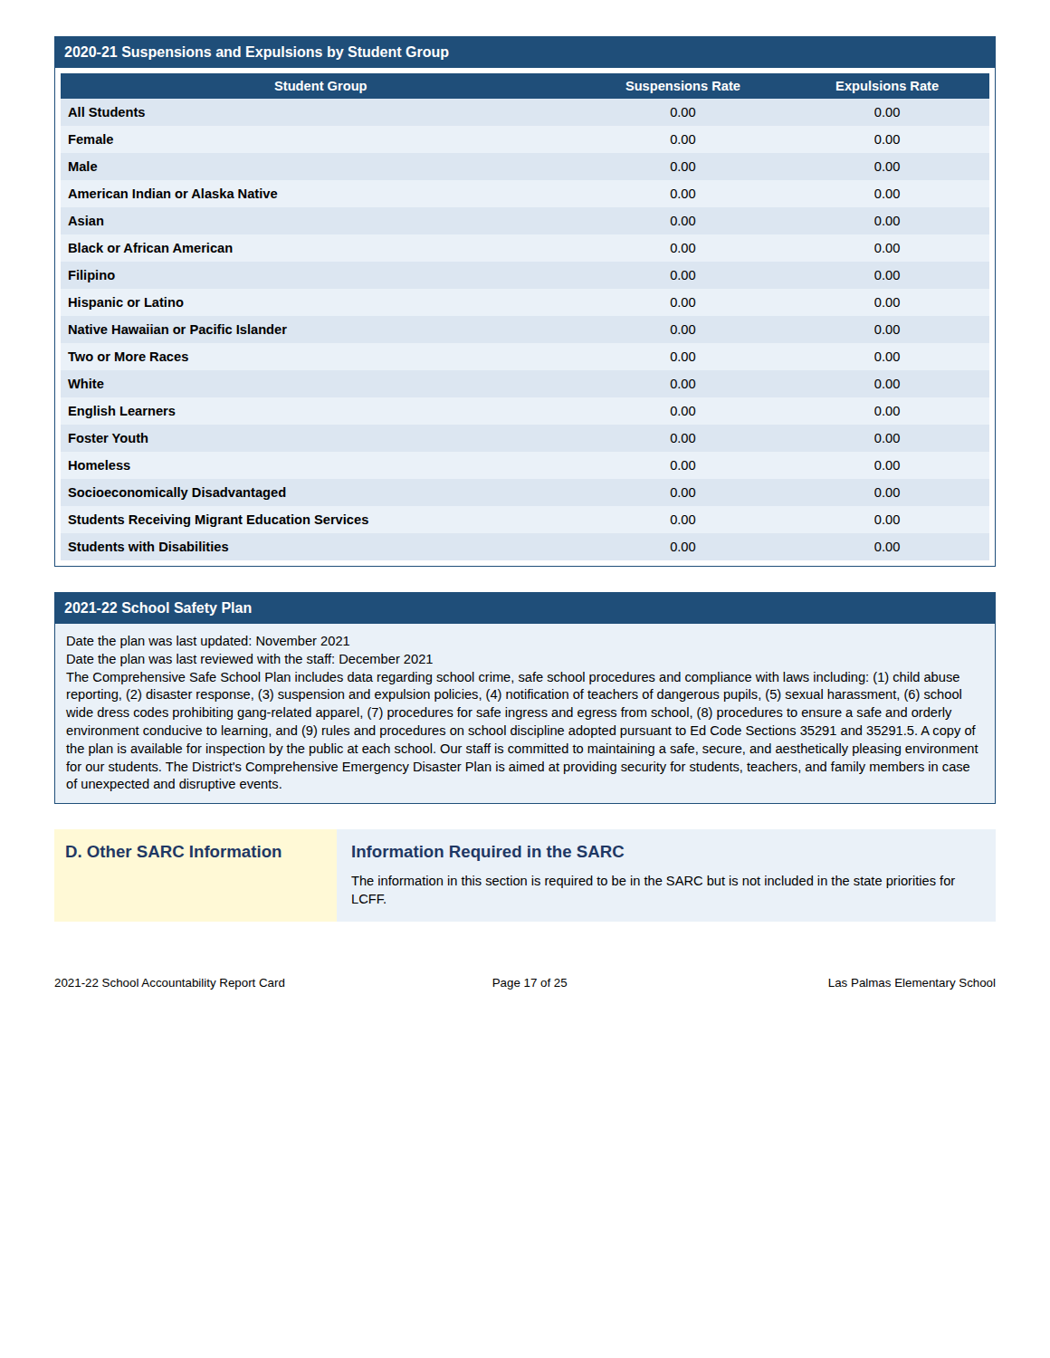2020-21 Suspensions and Expulsions by Student Group
| Student Group | Suspensions Rate | Expulsions Rate |
| --- | --- | --- |
| All Students | 0.00 | 0.00 |
| Female | 0.00 | 0.00 |
| Male | 0.00 | 0.00 |
| American Indian or Alaska Native | 0.00 | 0.00 |
| Asian | 0.00 | 0.00 |
| Black or African American | 0.00 | 0.00 |
| Filipino | 0.00 | 0.00 |
| Hispanic or Latino | 0.00 | 0.00 |
| Native Hawaiian or Pacific Islander | 0.00 | 0.00 |
| Two or More Races | 0.00 | 0.00 |
| White | 0.00 | 0.00 |
| English Learners | 0.00 | 0.00 |
| Foster Youth | 0.00 | 0.00 |
| Homeless | 0.00 | 0.00 |
| Socioeconomically Disadvantaged | 0.00 | 0.00 |
| Students Receiving Migrant Education Services | 0.00 | 0.00 |
| Students with Disabilities | 0.00 | 0.00 |
2021-22 School Safety Plan
Date the plan was last updated: November 2021
Date the plan was last reviewed with the staff: December 2021
The Comprehensive Safe School Plan includes data regarding school crime, safe school procedures and compliance with laws including: (1) child abuse reporting, (2) disaster response, (3) suspension and expulsion policies, (4) notification of teachers of dangerous pupils, (5) sexual harassment, (6) school wide dress codes prohibiting gang-related apparel, (7) procedures for safe ingress and egress from school, (8) procedures to ensure a safe and orderly environment conducive to learning, and (9) rules and procedures on school discipline adopted pursuant to Ed Code Sections 35291 and 35291.5. A copy of the plan is available for inspection by the public at each school. Our staff is committed to maintaining a safe, secure, and aesthetically pleasing environment for our students. The District's Comprehensive Emergency Disaster Plan is aimed at providing security for students, teachers, and family members in case of unexpected and disruptive events.
D. Other SARC Information
Information Required in the SARC
The information in this section is required to be in the SARC but is not included in the state priorities for LCFF.
2021-22 School Accountability Report Card
Page 17 of 25
Las Palmas Elementary School